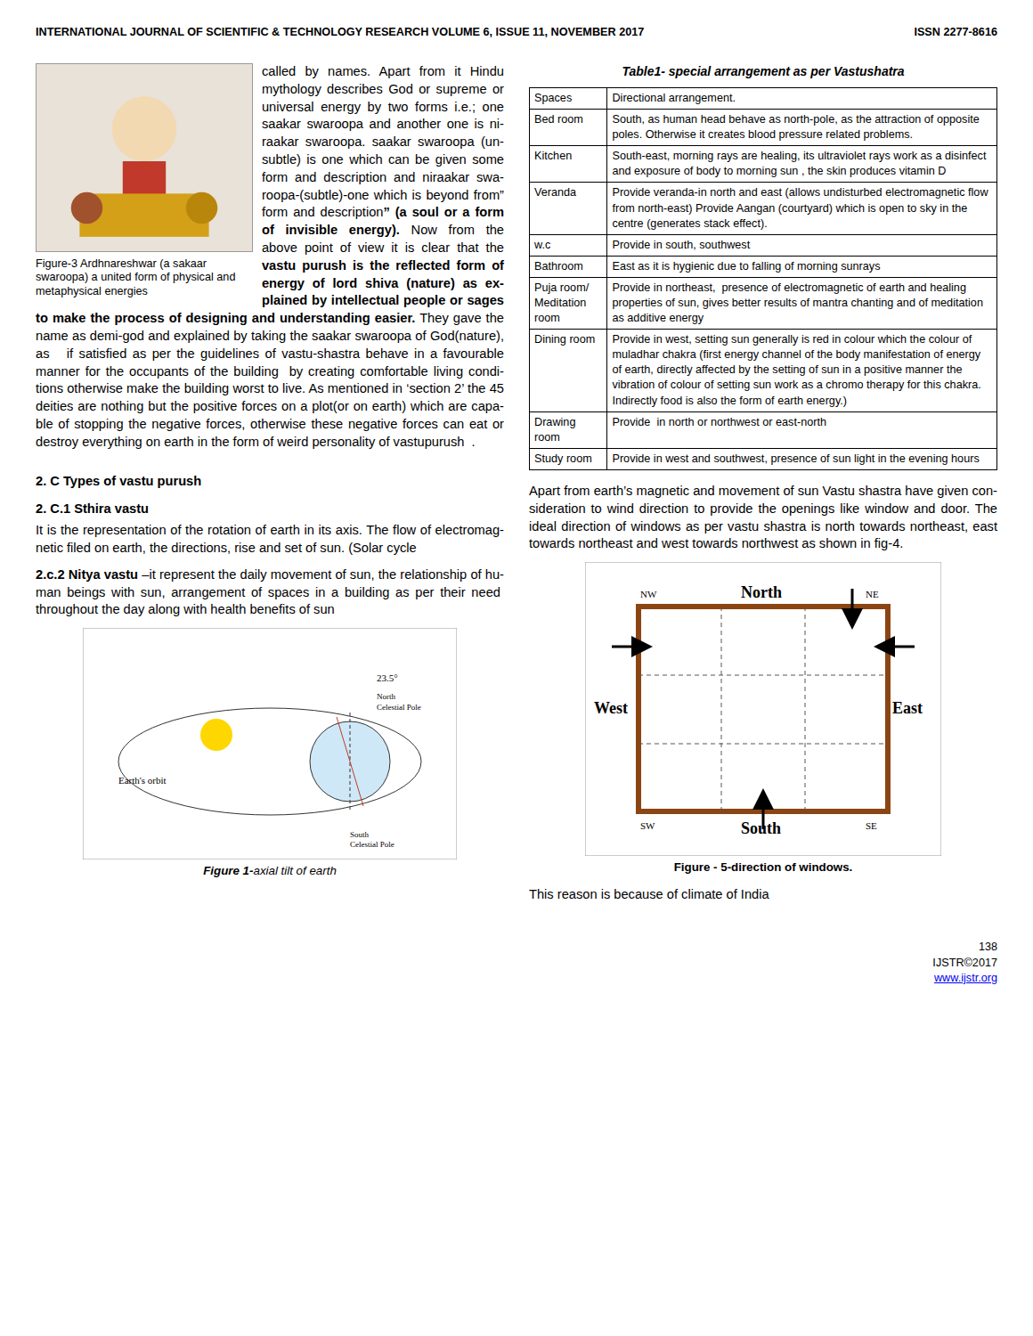INTERNATIONAL JOURNAL OF SCIENTIFIC & TECHNOLOGY RESEARCH VOLUME 6, ISSUE 11, NOVEMBER 2017
ISSN 2277-8616
Figure-3 Ardhnareshwar (a sakaar swaroopa) a united form of physical and metaphysical energies
called by names. Apart from it Hindu mythology describes God or supreme or universal energy by two forms i.e.; one saakar swaroopa and another one is niraakar swaroopa. saakar swaroopa (unsubtle) is one which can be given some form and description and niraakar swaroopa-(subtle)-one which is beyond from” form and description” (a soul or a form of invisible energy). Now from the above point of view it is clear that the vastu purush is the reflected form of energy of lord shiva (nature) as explained by intellectual people or sages to make the process of designing and understanding easier. They gave the name as demi-god and explained by taking the saakar swaroopa of God(nature), as if satisfied as per the guidelines of vastu-shastra behave in a favourable manner for the occupants of the building by creating comfortable living conditions otherwise make the building worst to live. As mentioned in ‘section 2’ the 45 deities are nothing but the positive forces on a plot(or on earth) which are capable of stopping the negative forces, otherwise these negative forces can eat or destroy everything on earth in the form of weird personality of vastupurush .
2. C Types of vastu purush
2. C.1 Sthira vastu
It is the representation of the rotation of earth in its axis. The flow of electromagnetic filed on earth, the directions, rise and set of sun. (Solar cycle
2.c.2 Nitya vastu –it represent the daily movement of sun, the relationship of human beings with sun, arrangement of spaces in a building as per their need throughout the day along with health benefits of sun
Figure 1-axial tilt of earth
Table1- special arrangement as per Vastushatra
| Spaces | Directional arrangement. |
| Bed room | South, as human head behave as north-pole, as the attraction of opposite poles. Otherwise it creates blood pressure related problems. |
| Kitchen | South-east, morning rays are healing, its ultraviolet rays work as a disinfect and exposure of body to morning sun , the skin produces vitamin D |
| Veranda | Provide veranda-in north and east (allows undisturbed electromagnetic flow from north-east) Provide Aangan (courtyard) which is open to sky in the centre (generates stack effect). |
| w.c | Provide in south, southwest |
| Bathroom | East as it is hygienic due to falling of morning sunrays |
| Puja room/ Meditation room | Provide in northeast, presence of electromagnetic of earth and healing properties of sun, gives better results of mantra chanting and of meditation as additive energy |
| Dining room | Provide in west, setting sun generally is red in colour which the colour of muladhar chakra (first energy channel of the body manifestation of energy of earth, directly affected by the setting of sun in a positive manner the vibration of colour of setting sun work as a chromo therapy for this chakra. Indirectly food is also the form of earth energy.) |
| Drawing room | Provide in north or northwest or east-north |
| Study room | Provide in west and southwest, presence of sun light in the evening hours |
Apart from earth’s magnetic and movement of sun Vastu shastra have given consideration to wind direction to provide the openings like window and door. The ideal direction of windows as per vastu shastra is north towards northeast, east towards northeast and west towards northwest as shown in fig-4.
Figure - 5-direction of windows.
This reason is because of climate of India
138 IJSTR©2017 www.ijstr.org